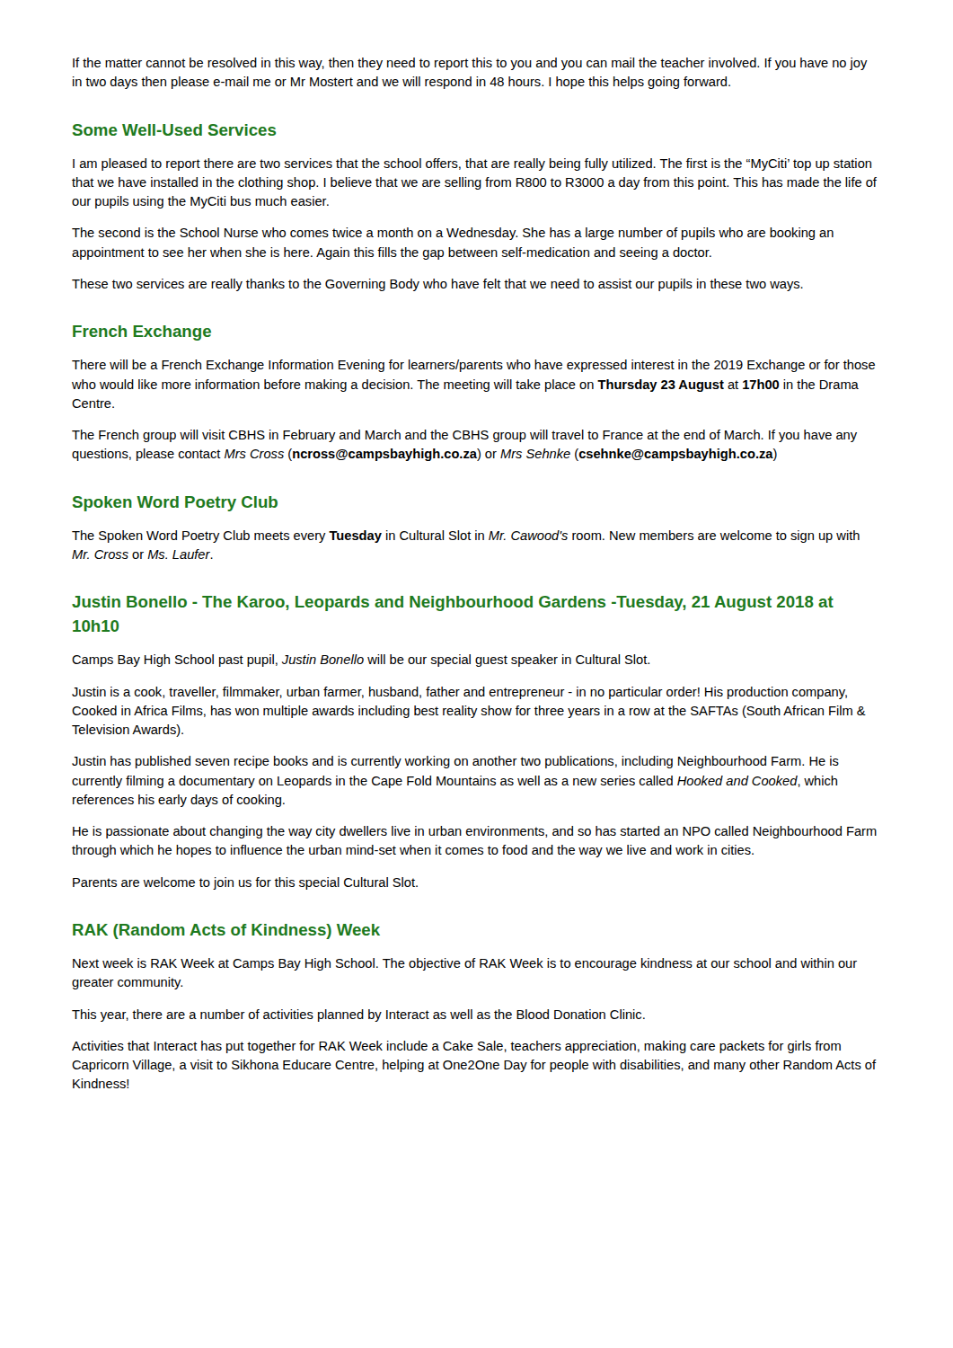If the matter cannot be resolved in this way, then they need to report this to you and you can mail the teacher involved. If you have no joy in two days then please e-mail me or Mr Mostert and we will respond in 48 hours. I hope this helps going forward.
Some Well-Used Services
I am pleased to report there are two services that the school offers, that are really being fully utilized. The first is the “MyCiti’ top up station that we have installed in the clothing shop. I believe that we are selling from R800 to R3000 a day from this point. This has made the life of our pupils using the MyCiti bus much easier.
The second is the School Nurse who comes twice a month on a Wednesday. She has a large number of pupils who are booking an appointment to see her when she is here. Again this fills the gap between self-medication and seeing a doctor.
These two services are really thanks to the Governing Body who have felt that we need to assist our pupils in these two ways.
French Exchange
There will be a French Exchange Information Evening for learners/parents who have expressed interest in the 2019 Exchange or for those who would like more information before making a decision. The meeting will take place on Thursday 23 August at 17h00 in the Drama Centre.
The French group will visit CBHS in February and March and the CBHS group will travel to France at the end of March. If you have any questions, please contact Mrs Cross (ncross@campsbayhigh.co.za) or Mrs Sehnke (csehnke@campsbayhigh.co.za)
Spoken Word Poetry Club
The Spoken Word Poetry Club meets every Tuesday in Cultural Slot in Mr. Cawood's room. New members are welcome to sign up with Mr. Cross or Ms. Laufer.
Justin Bonello - The Karoo, Leopards and Neighbourhood Gardens -Tuesday, 21 August 2018 at 10h10
Camps Bay High School past pupil, Justin Bonello will be our special guest speaker in Cultural Slot.
Justin is a cook, traveller, filmmaker, urban farmer, husband, father and entrepreneur - in no particular order! His production company, Cooked in Africa Films, has won multiple awards including best reality show for three years in a row at the SAFTAs (South African Film & Television Awards).
Justin has published seven recipe books and is currently working on another two publications, including Neighbourhood Farm. He is currently filming a documentary on Leopards in the Cape Fold Mountains as well as a new series called Hooked and Cooked, which references his early days of cooking.
He is passionate about changing the way city dwellers live in urban environments, and so has started an NPO called Neighbourhood Farm through which he hopes to influence the urban mind-set when it comes to food and the way we live and work in cities.
Parents are welcome to join us for this special Cultural Slot.
RAK (Random Acts of Kindness) Week
Next week is RAK Week at Camps Bay High School. The objective of RAK Week is to encourage kindness at our school and within our greater community.
This year, there are a number of activities planned by Interact as well as the Blood Donation Clinic.
Activities that Interact has put together for RAK Week include a Cake Sale, teachers appreciation, making care packets for girls from Capricorn Village, a visit to Sikhona Educare Centre, helping at One2One Day for people with disabilities, and many other Random Acts of Kindness!